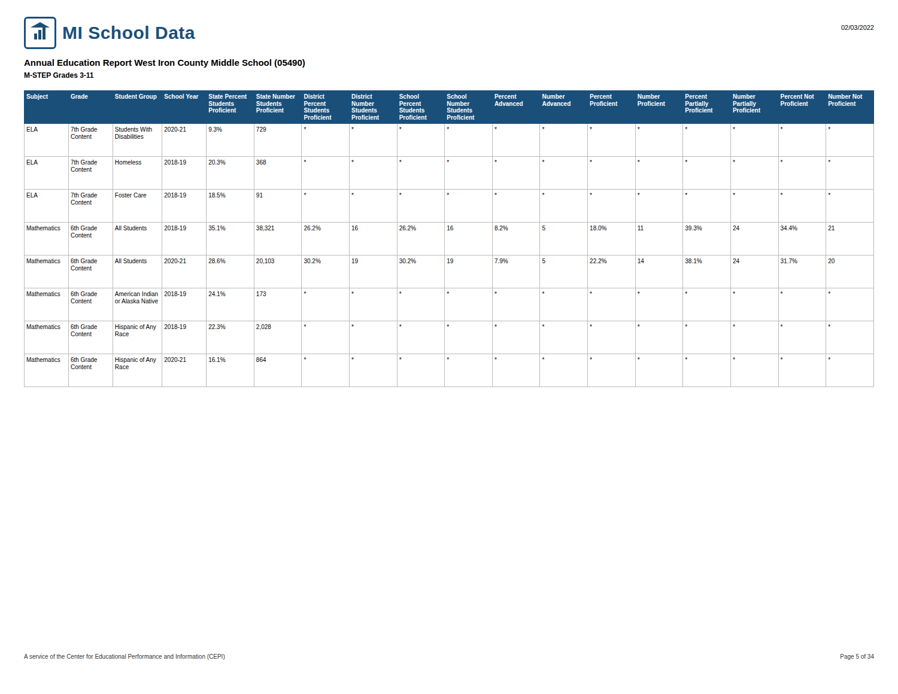02/03/2022
MI School Data
Annual Education Report West Iron County Middle School (05490)
M-STEP Grades 3-11
| Subject | Grade | Student Group | School Year | State Percent Students Proficient | State Number Students Proficient | District Percent Students Proficient | District Number Students Proficient | School Percent Students Proficient | School Number Students Proficient | Percent Advanced | Number Advanced | Percent Proficient | Number Proficient | Percent Partially Proficient | Number Partially Proficient | Percent Not Proficient | Number Not Proficient |
| --- | --- | --- | --- | --- | --- | --- | --- | --- | --- | --- | --- | --- | --- | --- | --- | --- | --- |
| ELA | 7th Grade Content | Students With Disabilities | 2020-21 | 9.3% | 729 | * | * | * | * | * | * | * | * | * | * | * | * |
| ELA | 7th Grade Content | Homeless | 2018-19 | 20.3% | 368 | * | * | * | * | * | * | * | * | * | * | * | * |
| ELA | 7th Grade Content | Foster Care | 2018-19 | 18.5% | 91 | * | * | * | * | * | * | * | * | * | * | * | * |
| Mathematics | 6th Grade Content | All Students | 2018-19 | 35.1% | 38,321 | 26.2% | 16 | 26.2% | 16 | 8.2% | 5 | 18.0% | 11 | 39.3% | 24 | 34.4% | 21 |
| Mathematics | 6th Grade Content | All Students | 2020-21 | 28.6% | 20,103 | 30.2% | 19 | 30.2% | 19 | 7.9% | 5 | 22.2% | 14 | 38.1% | 24 | 31.7% | 20 |
| Mathematics | 6th Grade Content | American Indian or Alaska Native | 2018-19 | 24.1% | 173 | * | * | * | * | * | * | * | * | * | * | * | * |
| Mathematics | 6th Grade Content | Hispanic of Any Race | 2018-19 | 22.3% | 2,028 | * | * | * | * | * | * | * | * | * | * | * | * |
| Mathematics | 6th Grade Content | Hispanic of Any Race | 2020-21 | 16.1% | 864 | * | * | * | * | * | * | * | * | * | * | * | * |
A service of the Center for Educational Performance and Information (CEPI)
Page 5 of 34